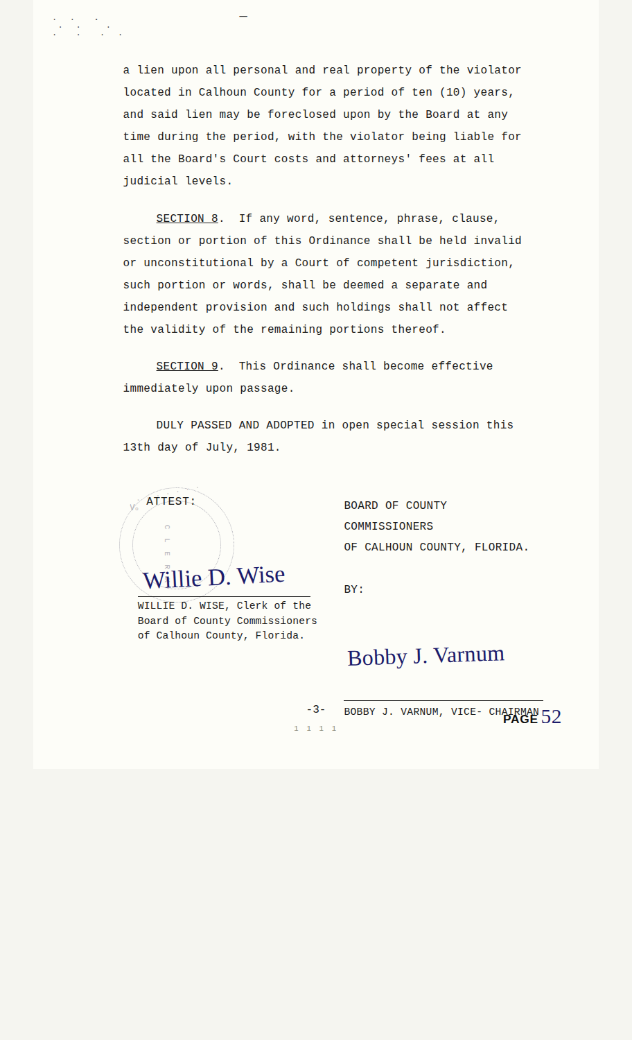. . .
. . .
. . . .
—
a lien upon all personal and real property of the violator located in Calhoun County for a period of ten (10) years, and said lien may be foreclosed upon by the Board at any time during the period, with the violator being liable for all the Board's Court costs and attorneys' fees at all judicial levels.
SECTION 8. If any word, sentence, phrase, clause, section or portion of this Ordinance shall be held invalid or unconstitutional by a Court of competent jurisdiction, such portion or words, shall be deemed a separate and independent provision and such holdings shall not affect the validity of the remaining portions thereof.
SECTION 9. This Ordinance shall become effective immediately upon passage.
DULY PASSED AND ADOPTED in open special session this 13th day of July, 1981.
· · · · · · · · · · · ·
Vo
C L E R K
ATTEST:
Willie D. Wise
WILLIE D. WISE, Clerk of the
Board of County Commissioners
of Calhoun County, Florida.
BOARD OF COUNTY COMMISSIONERS
OF CALHOUN COUNTY, FLORIDA.
BY:
Bobby J. Varnum
BOBBY J. VARNUM, VICE- CHAIRMAN
-3- 1 1 1 1
PAGE52